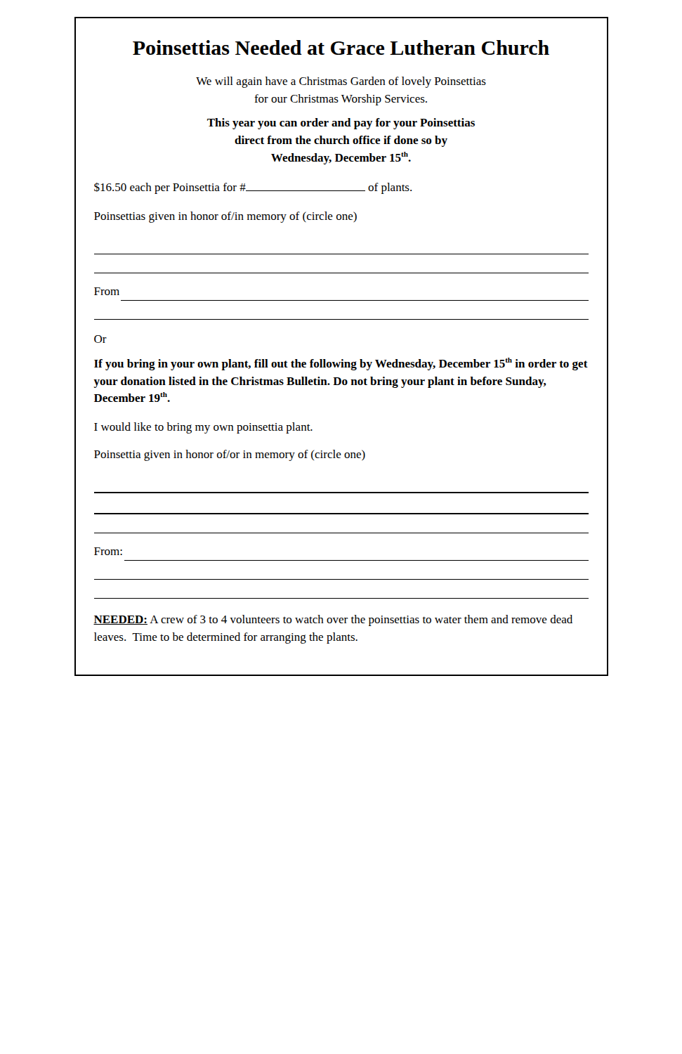Poinsettias Needed at Grace Lutheran Church
We will again have a Christmas Garden of lovely Poinsettias
for our Christmas Worship Services.
This year you can order and pay for your Poinsettias
direct from the church office if done so by
Wednesday, December 15th.
$16.50 each per Poinsettia for # of plants.
Poinsettias given in honor of/in memory of (circle one)
From
Or
If you bring in your own plant, fill out the following by Wednesday, December 15th in order to get your donation listed in the Christmas Bulletin. Do not bring your plant in before Sunday, December 19th.
I would like to bring my own poinsettia plant.
Poinsettia given in honor of/or in memory of (circle one)
From:
NEEDED: A crew of 3 to 4 volunteers to watch over the poinsettias to water them and remove dead leaves. Time to be determined for arranging the plants.